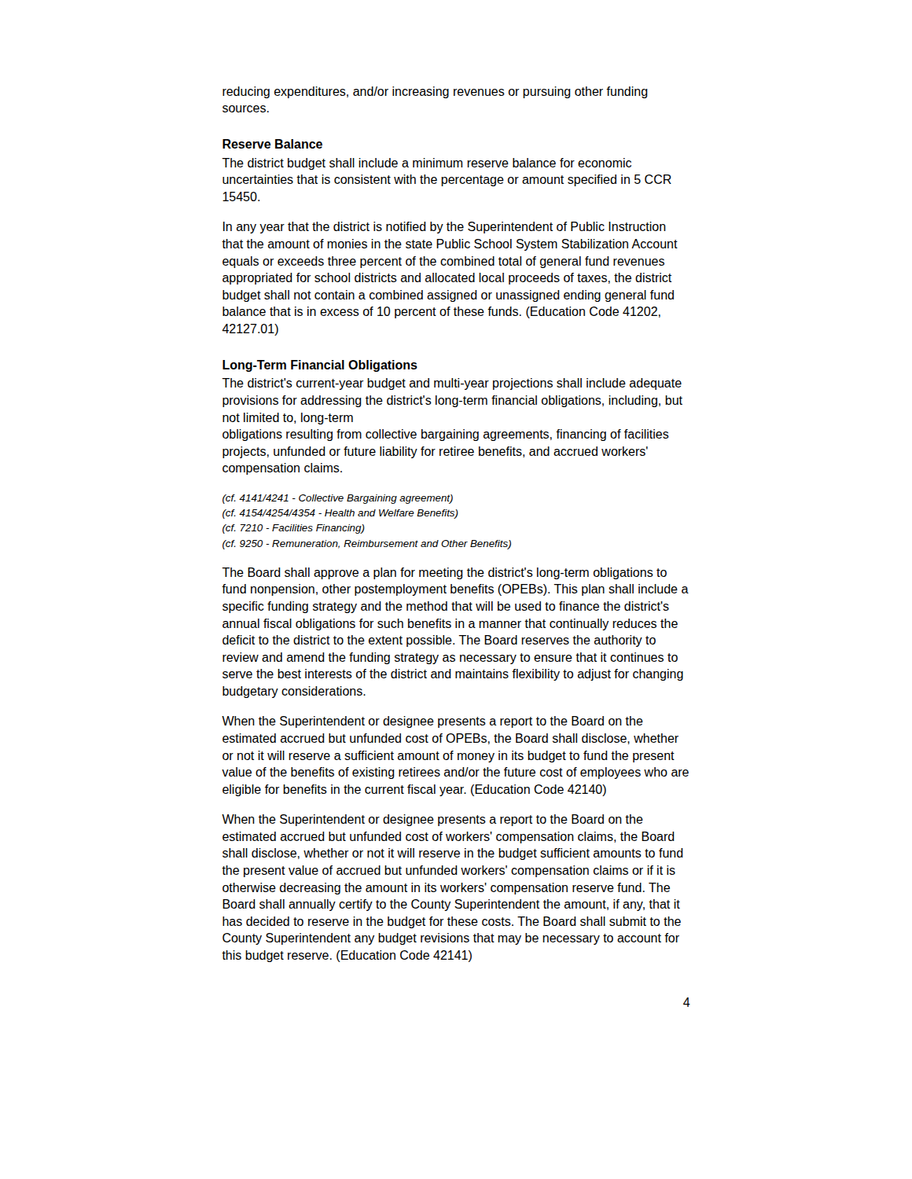reducing expenditures, and/or increasing revenues or pursuing other funding sources.
Reserve Balance
The district budget shall include a minimum reserve balance for economic uncertainties that is consistent with the percentage or amount specified in 5 CCR 15450.
In any year that the district is notified by the Superintendent of Public Instruction that the amount of monies in the state Public School System Stabilization Account equals or exceeds three percent of the combined total of general fund revenues appropriated for school districts and allocated local proceeds of taxes, the district budget shall not contain a combined assigned or unassigned ending general fund balance that is in excess of 10 percent of these funds. (Education Code 41202, 42127.01)
Long-Term Financial Obligations
The district's current-year budget and multi-year projections shall include adequate provisions for addressing the district's long-term financial obligations, including, but not limited to, long-term
obligations resulting from collective bargaining agreements, financing of facilities projects, unfunded or future liability for retiree benefits, and accrued workers' compensation claims.
(cf. 4141/4241 - Collective Bargaining agreement)
(cf. 4154/4254/4354 - Health and Welfare Benefits)
(cf. 7210 - Facilities Financing)
(cf. 9250 - Remuneration, Reimbursement and Other Benefits)
The Board shall approve a plan for meeting the district's long-term obligations to fund nonpension, other postemployment benefits (OPEBs). This plan shall include a specific funding strategy and the method that will be used to finance the district's annual fiscal obligations for such benefits in a manner that continually reduces the deficit to the district to the extent possible. The Board reserves the authority to review and amend the funding strategy as necessary to ensure that it continues to serve the best interests of the district and maintains flexibility to adjust for changing budgetary considerations.
When the Superintendent or designee presents a report to the Board on the estimated accrued but unfunded cost of OPEBs, the Board shall disclose, whether or not it will reserve a sufficient amount of money in its budget to fund the present value of the benefits of existing retirees and/or the future cost of employees who are eligible for benefits in the current fiscal year. (Education Code 42140)
When the Superintendent or designee presents a report to the Board on the estimated accrued but unfunded cost of workers' compensation claims, the Board shall disclose, whether or not it will reserve in the budget sufficient amounts to fund the present value of accrued but unfunded workers' compensation claims or if it is otherwise decreasing the amount in its workers' compensation reserve fund. The Board shall annually certify to the County Superintendent the amount, if any, that it has decided to reserve in the budget for these costs. The Board shall submit to the County Superintendent any budget revisions that may be necessary to account for this budget reserve. (Education Code 42141)
4